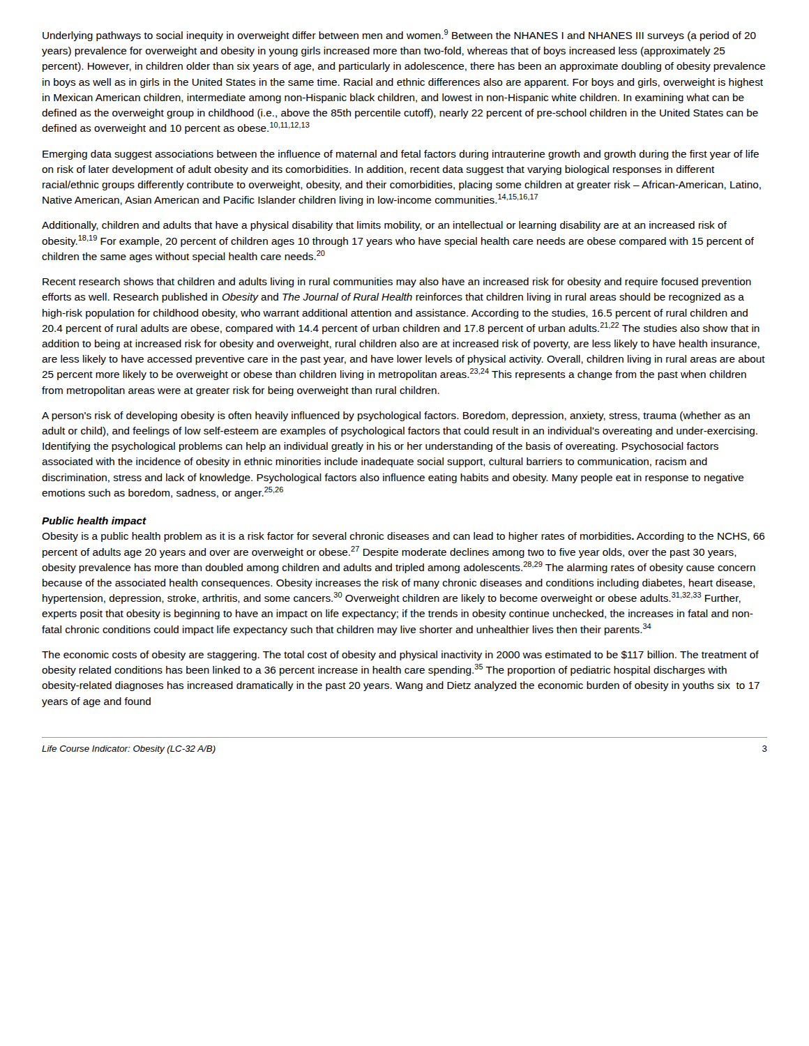Underlying pathways to social inequity in overweight differ between men and women.9 Between the NHANES I and NHANES III surveys (a period of 20 years) prevalence for overweight and obesity in young girls increased more than two-fold, whereas that of boys increased less (approximately 25 percent). However, in children older than six years of age, and particularly in adolescence, there has been an approximate doubling of obesity prevalence in boys as well as in girls in the United States in the same time. Racial and ethnic differences also are apparent. For boys and girls, overweight is highest in Mexican American children, intermediate among non-Hispanic black children, and lowest in non-Hispanic white children. In examining what can be defined as the overweight group in childhood (i.e., above the 85th percentile cutoff), nearly 22 percent of pre-school children in the United States can be defined as overweight and 10 percent as obese.10,11,12,13
Emerging data suggest associations between the influence of maternal and fetal factors during intrauterine growth and growth during the first year of life on risk of later development of adult obesity and its comorbidities. In addition, recent data suggest that varying biological responses in different racial/ethnic groups differently contribute to overweight, obesity, and their comorbidities, placing some children at greater risk – African-American, Latino, Native American, Asian American and Pacific Islander children living in low-income communities.14,15,16,17
Additionally, children and adults that have a physical disability that limits mobility, or an intellectual or learning disability are at an increased risk of obesity.18,19 For example, 20 percent of children ages 10 through 17 years who have special health care needs are obese compared with 15 percent of children the same ages without special health care needs.20
Recent research shows that children and adults living in rural communities may also have an increased risk for obesity and require focused prevention efforts as well. Research published in Obesity and The Journal of Rural Health reinforces that children living in rural areas should be recognized as a high-risk population for childhood obesity, who warrant additional attention and assistance. According to the studies, 16.5 percent of rural children and 20.4 percent of rural adults are obese, compared with 14.4 percent of urban children and 17.8 percent of urban adults.21,22 The studies also show that in addition to being at increased risk for obesity and overweight, rural children also are at increased risk of poverty, are less likely to have health insurance, are less likely to have accessed preventive care in the past year, and have lower levels of physical activity. Overall, children living in rural areas are about 25 percent more likely to be overweight or obese than children living in metropolitan areas.23,24 This represents a change from the past when children from metropolitan areas were at greater risk for being overweight than rural children.
A person's risk of developing obesity is often heavily influenced by psychological factors. Boredom, depression, anxiety, stress, trauma (whether as an adult or child), and feelings of low self-esteem are examples of psychological factors that could result in an individual's overeating and under-exercising. Identifying the psychological problems can help an individual greatly in his or her understanding of the basis of overeating. Psychosocial factors associated with the incidence of obesity in ethnic minorities include inadequate social support, cultural barriers to communication, racism and discrimination, stress and lack of knowledge. Psychological factors also influence eating habits and obesity. Many people eat in response to negative emotions such as boredom, sadness, or anger.25,26
Public health impact
Obesity is a public health problem as it is a risk factor for several chronic diseases and can lead to higher rates of morbidities. According to the NCHS, 66 percent of adults age 20 years and over are overweight or obese.27 Despite moderate declines among two to five year olds, over the past 30 years, obesity prevalence has more than doubled among children and adults and tripled among adolescents.28,29 The alarming rates of obesity cause concern because of the associated health consequences. Obesity increases the risk of many chronic diseases and conditions including diabetes, heart disease, hypertension, depression, stroke, arthritis, and some cancers.30 Overweight children are likely to become overweight or obese adults.31,32,33 Further, experts posit that obesity is beginning to have an impact on life expectancy; if the trends in obesity continue unchecked, the increases in fatal and non-fatal chronic conditions could impact life expectancy such that children may live shorter and unhealthier lives then their parents.34
The economic costs of obesity are staggering. The total cost of obesity and physical inactivity in 2000 was estimated to be $117 billion. The treatment of obesity related conditions has been linked to a 36 percent increase in health care spending.35 The proportion of pediatric hospital discharges with obesity-related diagnoses has increased dramatically in the past 20 years. Wang and Dietz analyzed the economic burden of obesity in youths six to 17 years of age and found
Life Course Indicator: Obesity (LC-32 A/B) 3